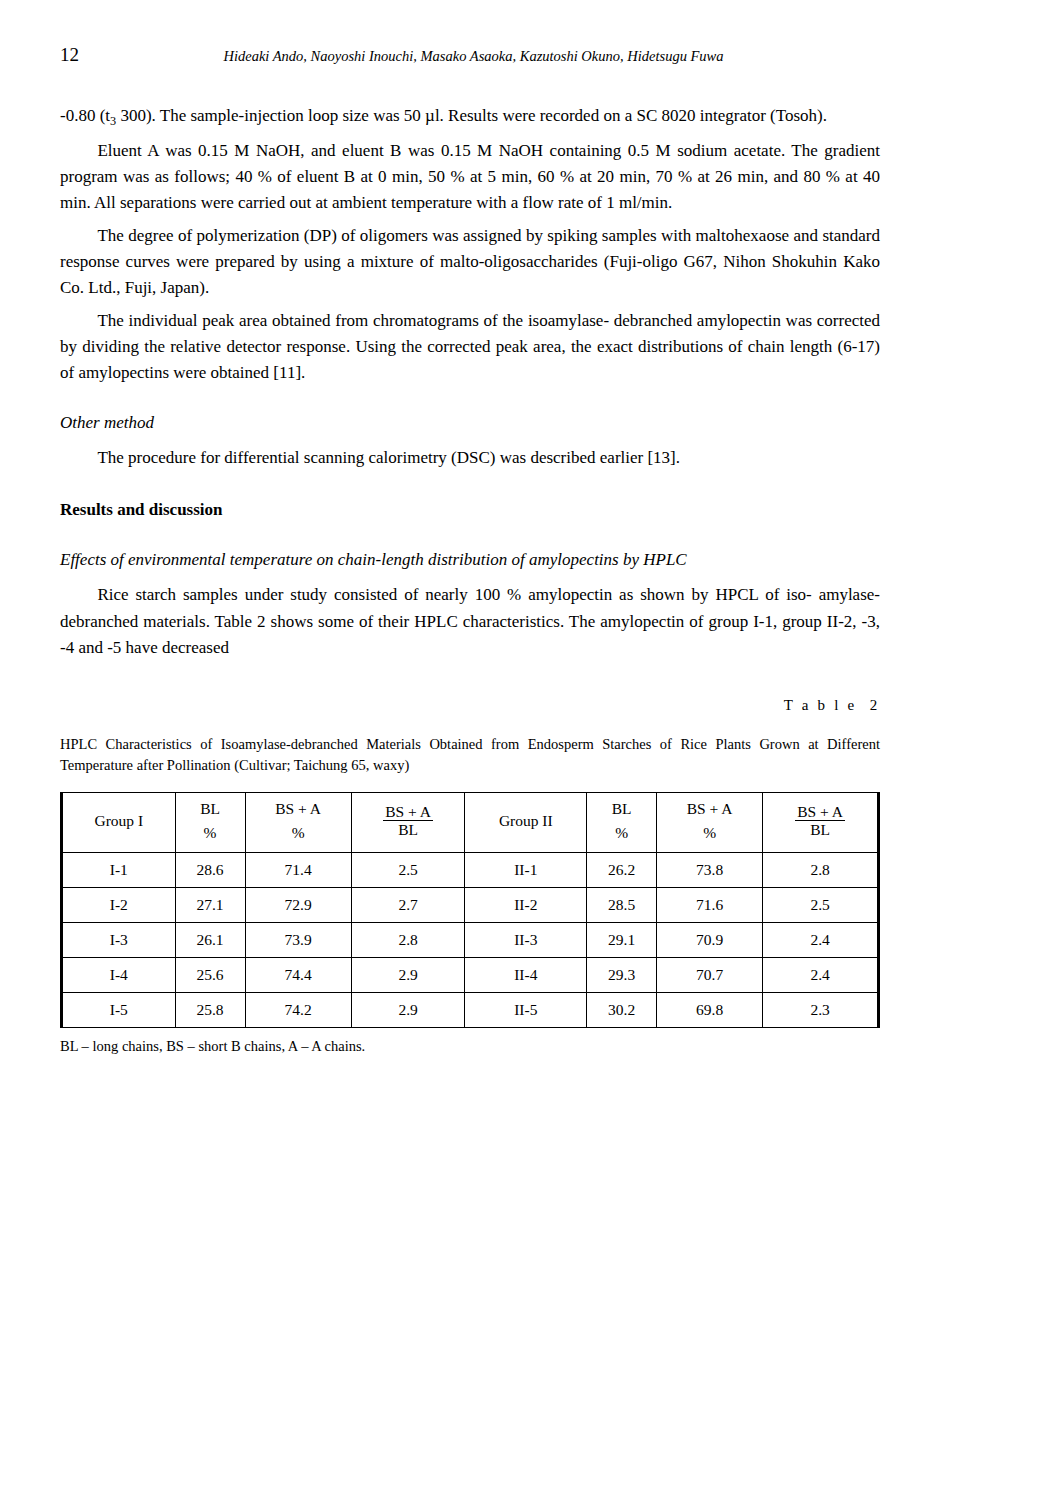12 Hideaki Ando, Naoyoshi Inouchi, Masako Asaoka, Kazutoshi Okuno, Hidetsugu Fuwa
-0.80 (t3 300). The sample-injection loop size was 50 µl. Results were recorded on a SC 8020 integrator (Tosoh).
Eluent A was 0.15 M NaOH, and eluent B was 0.15 M NaOH containing 0.5 M sodium acetate. The gradient program was as follows; 40 % of eluent B at 0 min, 50 % at 5 min, 60 % at 20 min, 70 % at 26 min, and 80 % at 40 min. All separations were carried out at ambient temperature with a flow rate of 1 ml/min.
The degree of polymerization (DP) of oligomers was assigned by spiking samples with maltohexaose and standard response curves were prepared by using a mixture of malto-oligosaccharides (Fuji-oligo G67, Nihon Shokuhin Kako Co. Ltd., Fuji, Japan).
The individual peak area obtained from chromatograms of the isoamylase- debranched amylopectin was corrected by dividing the relative detector response. Using the corrected peak area, the exact distributions of chain length (6-17) of amylopectins were obtained [11].
Other method
The procedure for differential scanning calorimetry (DSC) was described earlier [13].
Results and discussion
Effects of environmental temperature on chain-length distribution of amylopectins by HPLC
Rice starch samples under study consisted of nearly 100 % amylopectin as shown by HPCL of iso- amylase-debranched materials. Table 2 shows some of their HPLC characteristics. The amylopectin of group I-1, group II-2, -3, -4 and -5 have decreased
T a b l e 2
HPLC Characteristics of Isoamylase-debranched Materials Obtained from Endosperm Starches of Rice Plants Grown at Different Temperature after Pollination (Cultivar; Taichung 65, waxy)
| Group I | BL % | BS + A % | BS + A BL | Group II | BL % | BS + A % | BS + A BL |
| --- | --- | --- | --- | --- | --- | --- | --- |
| I-1 | 28.6 | 71.4 | 2.5 | II-1 | 26.2 | 73.8 | 2.8 |
| I-2 | 27.1 | 72.9 | 2.7 | II-2 | 28.5 | 71.6 | 2.5 |
| I-3 | 26.1 | 73.9 | 2.8 | II-3 | 29.1 | 70.9 | 2.4 |
| I-4 | 25.6 | 74.4 | 2.9 | II-4 | 29.3 | 70.7 | 2.4 |
| I-5 | 25.8 | 74.2 | 2.9 | II-5 | 30.2 | 69.8 | 2.3 |
BL – long chains, BS – short B chains, A – A chains.